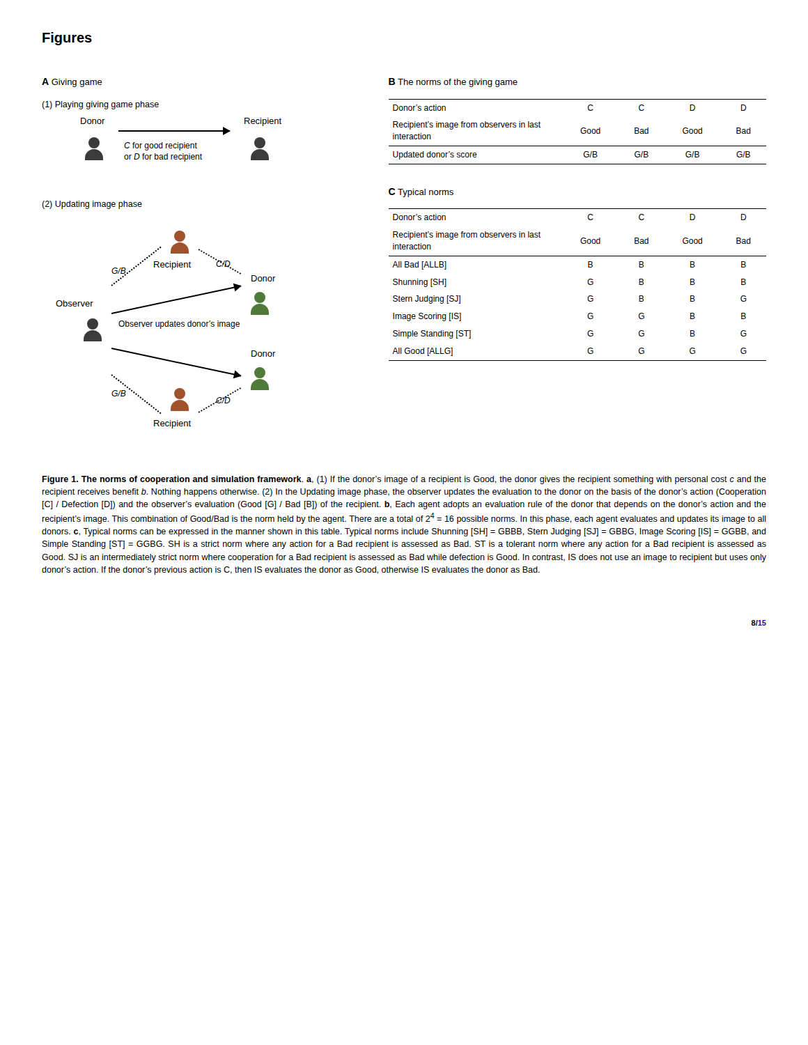Figures
A Giving game
(1) Playing giving game phase
Donor
Recipient
C for good recipient
or D for bad recipient
(2) Updating image phase
Observer
Recipient
Donor
Donor
Recipient
Observer updates donor’s image
G/B
C/D
G/B
C/D
B The norms of the giving game
| Donor’s action | C | C | D | D |
| Recipient’s image from observers in last interaction | Good | Bad | Good | Bad |
| Updated donor’s score | G/B | G/B | G/B | G/B |
C Typical norms
| Donor’s action | C | C | D | D |
| Recipient’s image from observers in last interaction | Good | Bad | Good | Bad |
| All Bad [ALLB] | B | B | B | B |
| Shunning [SH] | G | B | B | B |
| Stern Judging [SJ] | G | B | B | G |
| Image Scoring [IS] | G | G | B | B |
| Simple Standing [ST] | G | G | B | G |
| All Good [ALLG] | G | G | G | G |
Figure 1. The norms of cooperation and simulation framework. a, (1) If the donor’s image of a recipient is Good, the donor gives the recipient something with personal cost c and the recipient receives benefit b. Nothing happens otherwise. (2) In the Updating image phase, the observer updates the evaluation to the donor on the basis of the donor’s action (Cooperation [C] / Defection [D]) and the observer’s evaluation (Good [G] / Bad [B]) of the recipient. b, Each agent adopts an evaluation rule of the donor that depends on the donor’s action and the recipient’s image. This combination of Good/Bad is the norm held by the agent. There are a total of 24 = 16 possible norms. In this phase, each agent evaluates and updates its image to all donors. c, Typical norms can be expressed in the manner shown in this table. Typical norms include Shunning [SH] = GBBB, Stern Judging [SJ] = GBBG, Image Scoring [IS] = GGBB, and Simple Standing [ST] = GGBG. SH is a strict norm where any action for a Bad recipient is assessed as Bad. ST is a tolerant norm where any action for a Bad recipient is assessed as Good. SJ is an intermediately strict norm where cooperation for a Bad recipient is assessed as Bad while defection is Good. In contrast, IS does not use an image to recipient but uses only donor’s action. If the donor’s previous action is C, then IS evaluates the donor as Good, otherwise IS evaluates the donor as Bad.
8/15